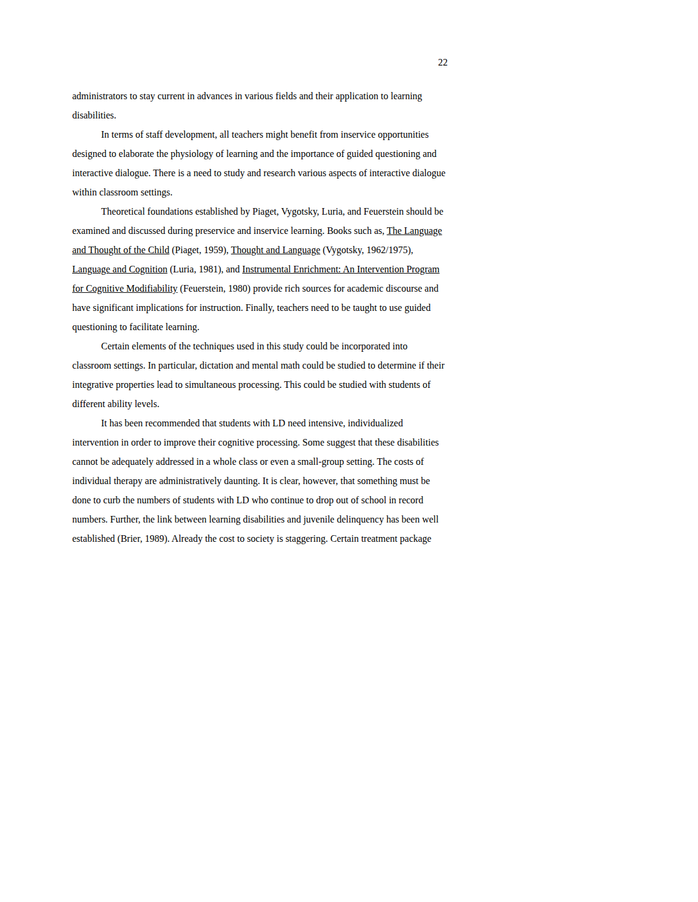22
administrators to stay current in advances in various fields and their application to learning disabilities.
In terms of staff development, all teachers might benefit from inservice opportunities designed to elaborate the physiology of learning and the importance of guided questioning and interactive dialogue. There is a need to study and research various aspects of interactive dialogue within classroom settings.
Theoretical foundations established by Piaget, Vygotsky, Luria, and Feuerstein should be examined and discussed during preservice and inservice learning. Books such as, The Language and Thought of the Child (Piaget, 1959), Thought and Language (Vygotsky, 1962/1975), Language and Cognition (Luria, 1981), and Instrumental Enrichment: An Intervention Program for Cognitive Modifiability (Feuerstein, 1980) provide rich sources for academic discourse and have significant implications for instruction. Finally, teachers need to be taught to use guided questioning to facilitate learning.
Certain elements of the techniques used in this study could be incorporated into classroom settings. In particular, dictation and mental math could be studied to determine if their integrative properties lead to simultaneous processing. This could be studied with students of different ability levels.
It has been recommended that students with LD need intensive, individualized intervention in order to improve their cognitive processing. Some suggest that these disabilities cannot be adequately addressed in a whole class or even a small-group setting. The costs of individual therapy are administratively daunting. It is clear, however, that something must be done to curb the numbers of students with LD who continue to drop out of school in record numbers. Further, the link between learning disabilities and juvenile delinquency has been well established (Brier, 1989). Already the cost to society is staggering. Certain treatment package